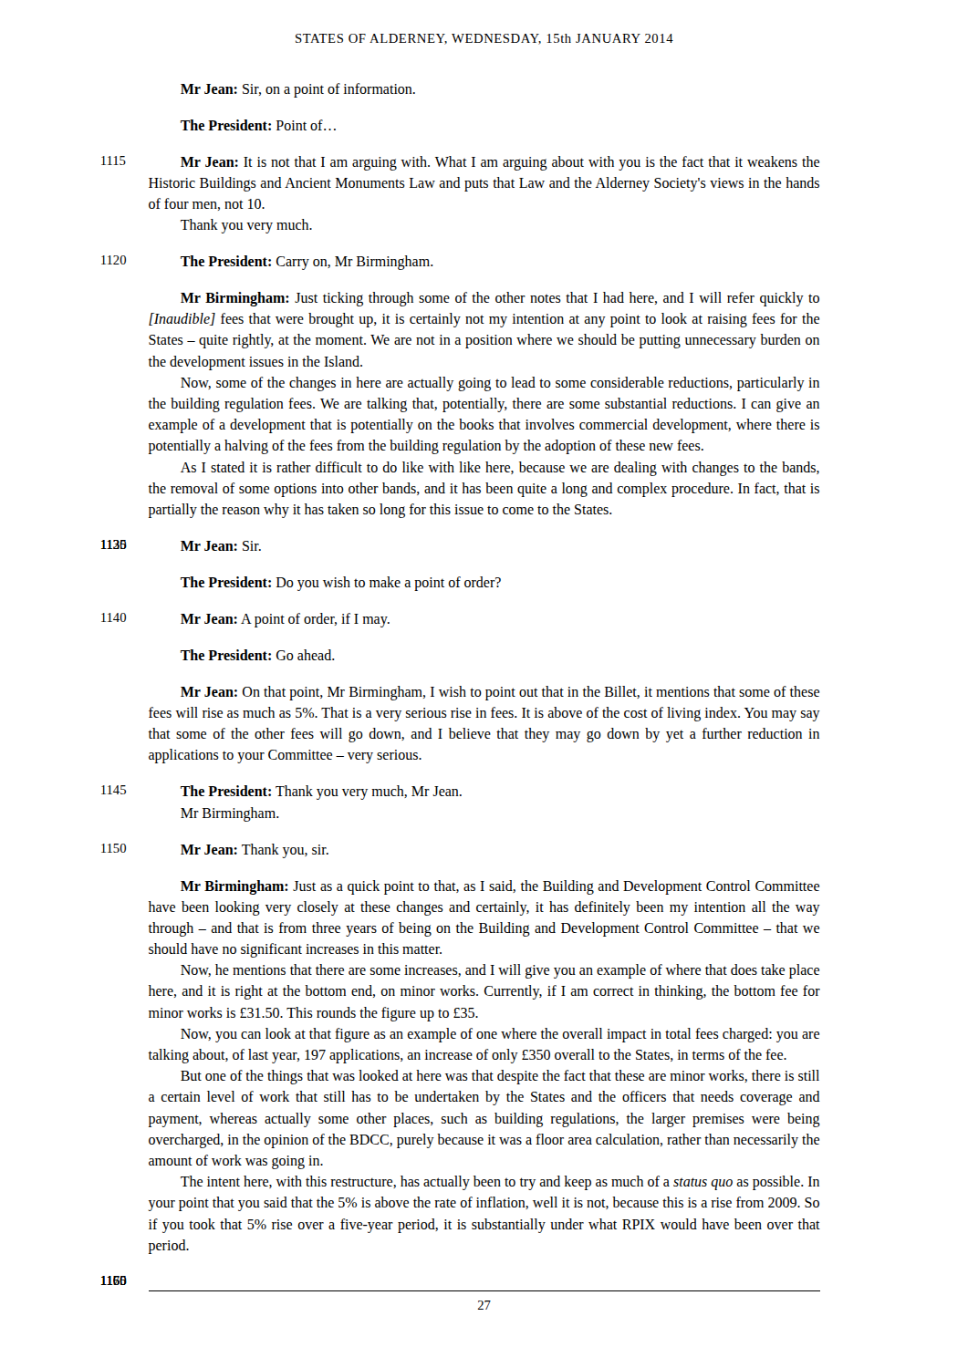STATES OF ALDERNEY, WEDNESDAY, 15th JANUARY 2014
Mr Jean: Sir, on a point of information.
The President: Point of…
1115
Mr Jean: It is not that I am arguing with. What I am arguing about with you is the fact that it weakens the Historic Buildings and Ancient Monuments Law and puts that Law and the Alderney Society's views in the hands of four men, not 10.
Thank you very much.
1120
The President: Carry on, Mr Birmingham.
Mr Birmingham: Just ticking through some of the other notes that I had here, and I will refer quickly to [Inaudible] fees that were brought up, it is certainly not my intention at any point to look at raising fees for the States – quite rightly, at the moment. We are not in a position where we should be putting unnecessary burden on the development issues in the Island.
Now, some of the changes in here are actually going to lead to some considerable reductions, particularly in the building regulation fees. We are talking that, potentially, there are some substantial reductions. I can give an example of a development that is potentially on the books that involves commercial development, where there is potentially a halving of the fees from the building regulation by the adoption of these new fees.
As I stated it is rather difficult to do like with like here, because we are dealing with changes to the bands, the removal of some options into other bands, and it has been quite a long and complex procedure. In fact, that is partially the reason why it has taken so long for this issue to come to the States.
1125
1130
1135
Mr Jean: Sir.
The President: Do you wish to make a point of order?
1140
Mr Jean: A point of order, if I may.
The President: Go ahead.
Mr Jean: On that point, Mr Birmingham, I wish to point out that in the Billet, it mentions that some of these fees will rise as much as 5%. That is a very serious rise in fees. It is above of the cost of living index. You may say that some of the other fees will go down, and I believe that they may go down by yet a further reduction in applications to your Committee – very serious.
1145
The President: Thank you very much, Mr Jean.
Mr Birmingham.
1150
Mr Jean: Thank you, sir.
Mr Birmingham: Just as a quick point to that, as I said, the Building and Development Control Committee have been looking very closely at these changes and certainly, it has definitely been my intention all the way through – and that is from three years of being on the Building and Development Control Committee – that we should have no significant increases in this matter.
Now, he mentions that there are some increases, and I will give you an example of where that does take place here, and it is right at the bottom end, on minor works. Currently, if I am correct in thinking, the bottom fee for minor works is £31.50. This rounds the figure up to £35.
Now, you can look at that figure as an example of one where the overall impact in total fees charged: you are talking about, of last year, 197 applications, an increase of only £350 overall to the States, in terms of the fee.
But one of the things that was looked at here was that despite the fact that these are minor works, there is still a certain level of work that still has to be undertaken by the States and the officers that needs coverage and payment, whereas actually some other places, such as building regulations, the larger premises were being overcharged, in the opinion of the BDCC, purely because it was a floor area calculation, rather than necessarily the amount of work was going in.
The intent here, with this restructure, has actually been to try and keep as much of a status quo as possible. In your point that you said that the 5% is above the rate of inflation, well it is not, because this is a rise from 2009. So if you took that 5% rise over a five-year period, it is substantially under what RPIX would have been over that period.
1155
1160
1165
1170
27